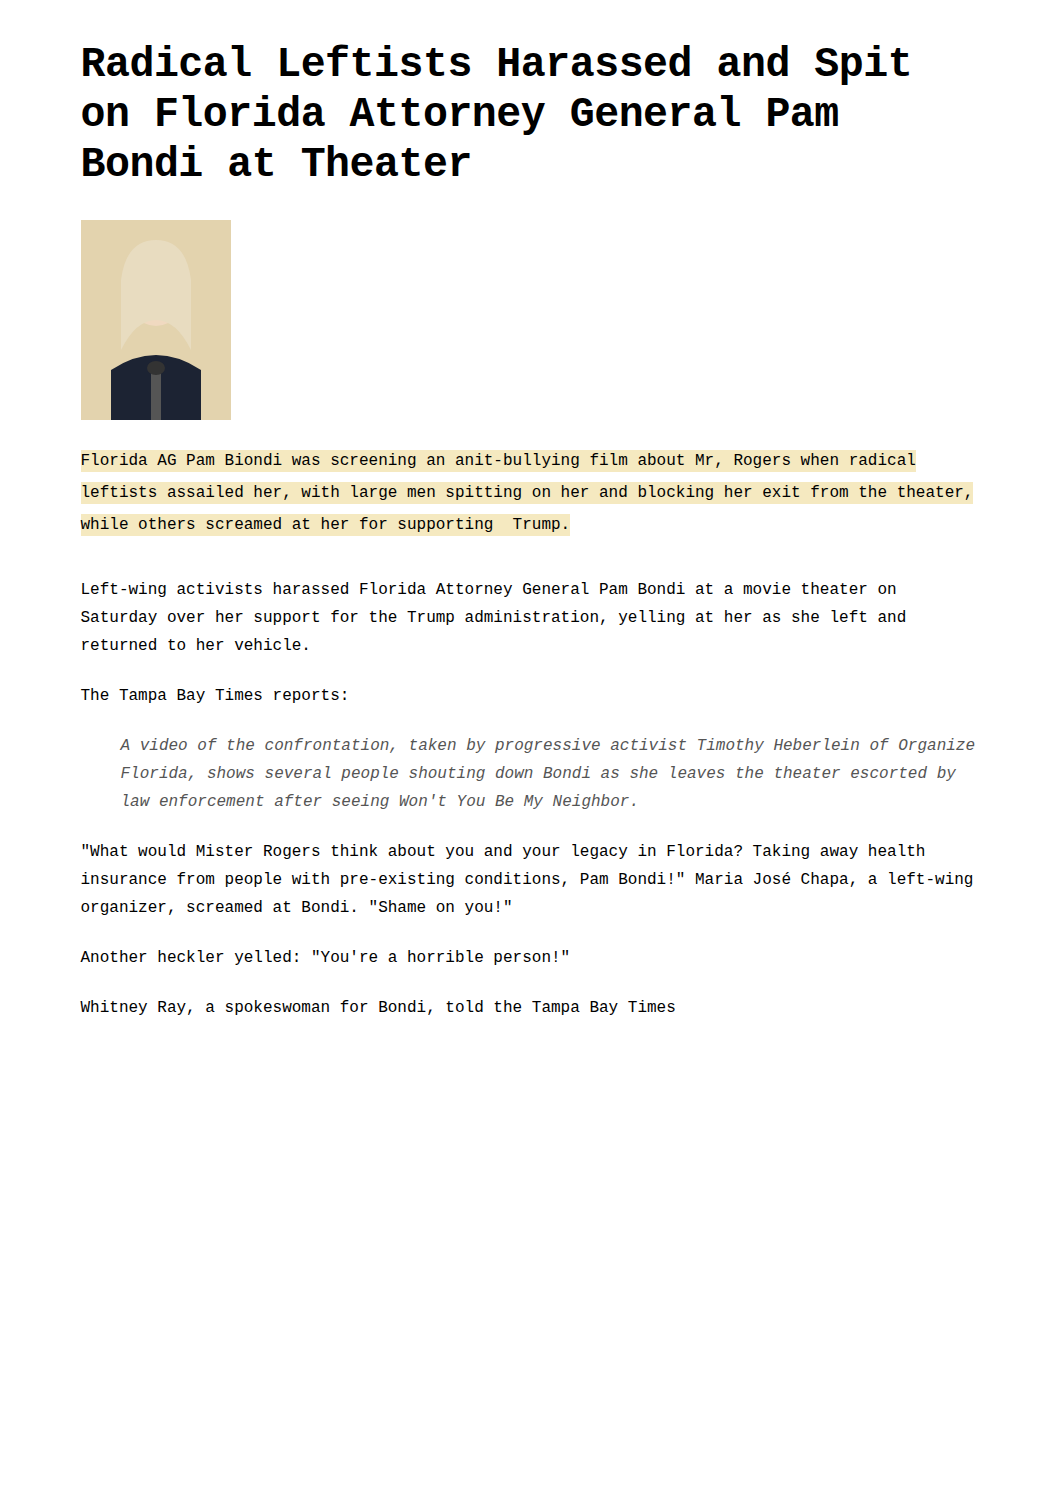Radical Leftists Harassed and Spit on Florida Attorney General Pam Bondi at Theater
Florida AG Pam Biondi was screening an anit-bullying film about Mr, Rogers when radical leftists assailed her, with large men spitting on her and blocking her exit from the theater, while others screamed at her for supporting Trump.
Left-wing activists harassed Florida Attorney General Pam Bondi at a movie theater on Saturday over her support for the Trump administration, yelling at her as she left and returned to her vehicle.
The Tampa Bay Times reports:
A video of the confrontation, taken by progressive activist Timothy Heberlein of Organize Florida, shows several people shouting down Bondi as she leaves the theater escorted by law enforcement after seeing Won't You Be My Neighbor.
"What would Mister Rogers think about you and your legacy in Florida? Taking away health insurance from people with pre-existing conditions, Pam Bondi!" Maria José Chapa, a left-wing organizer, screamed at Bondi. "Shame on you!"
Another heckler yelled: "You're a horrible person!"
Whitney Ray, a spokeswoman for Bondi, told the Tampa Bay Times